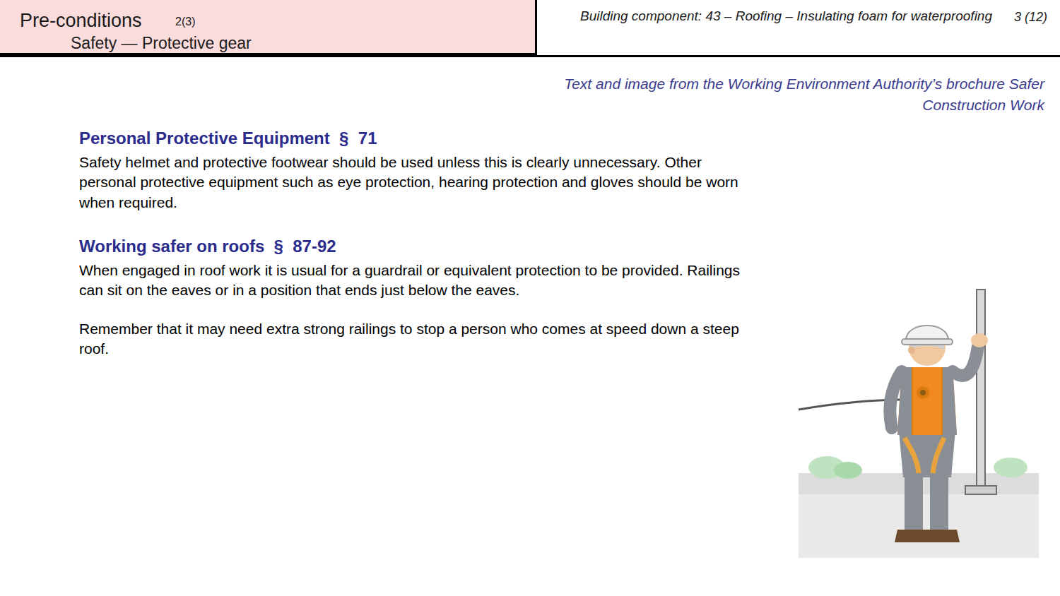Pre-conditions
2(3)
Safety — Protective gear
Building component: 43 – Roofing – Insulating foam for waterproofing
3 (12)
Text and image from the Working Environment Authority’s brochure Safer
Construction Work
Personal Protective Equipment § 71
Safety helmet and protective footwear should be used unless this is clearly unnecessary. Other personal protective equipment such as eye protection, hearing protection and gloves should be worn when required.
Working safer on roofs § 87-92
When engaged in roof work it is usual for a guardrail or equivalent protection to be provided. Railings can sit on the eaves or in a position that ends just below the eaves.
Remember that it may need extra strong railings to stop a person who comes at speed down a steep roof.